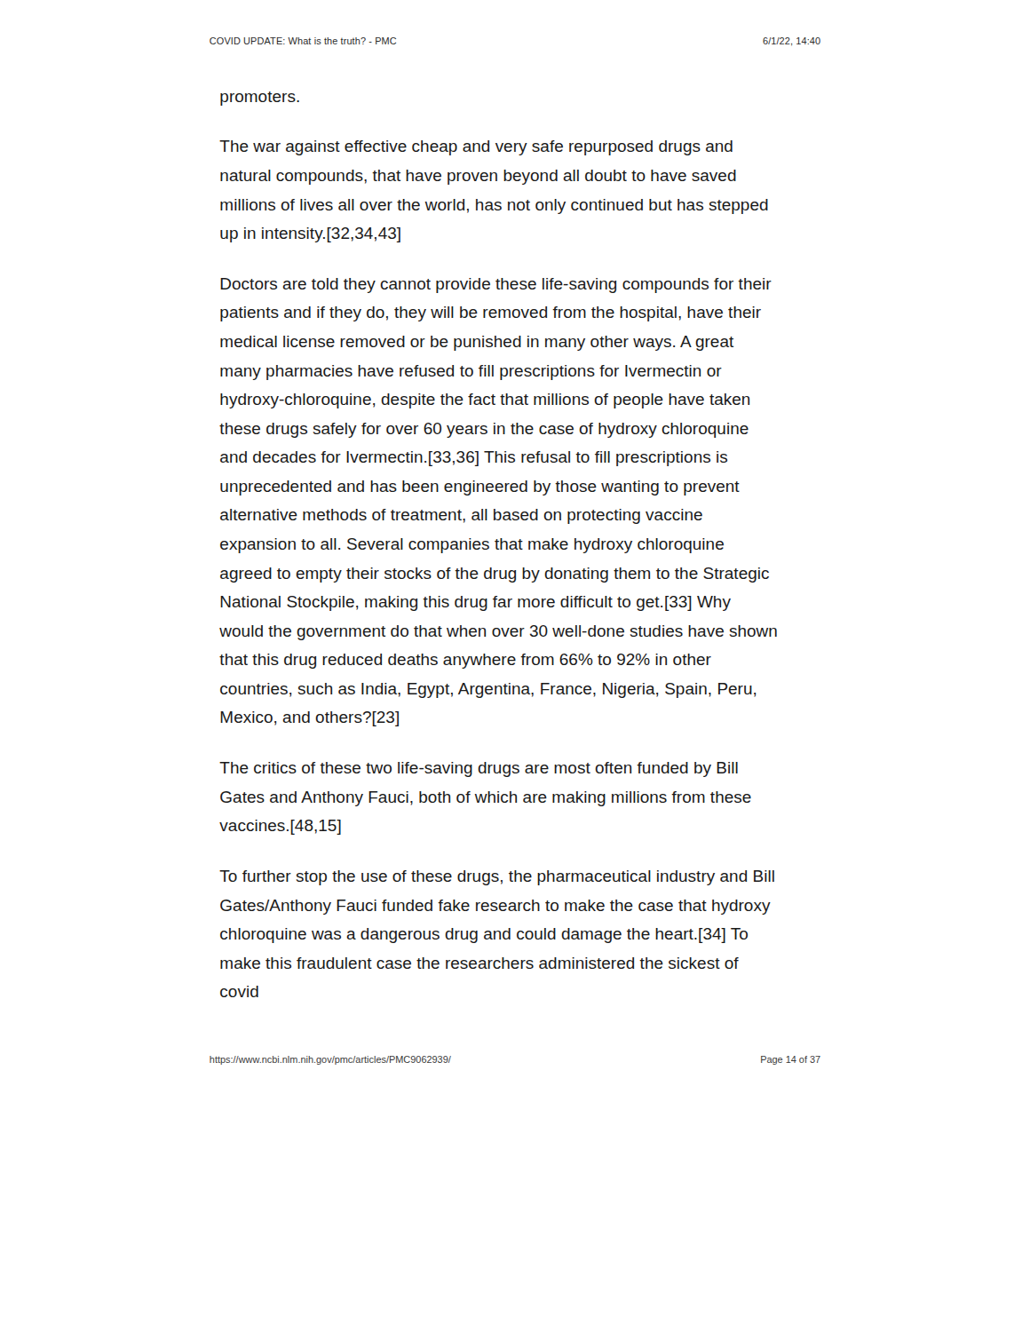COVID UPDATE: What is the truth? - PMC 6/1/22, 14:40
promoters.
The war against effective cheap and very safe repurposed drugs and natural compounds, that have proven beyond all doubt to have saved millions of lives all over the world, has not only continued but has stepped up in intensity.[32,34,43]
Doctors are told they cannot provide these life-saving compounds for their patients and if they do, they will be removed from the hospital, have their medical license removed or be punished in many other ways. A great many pharmacies have refused to fill prescriptions for Ivermectin or hydroxy-chloroquine, despite the fact that millions of people have taken these drugs safely for over 60 years in the case of hydroxy chloroquine and decades for Ivermectin.[33,36] This refusal to fill prescriptions is unprecedented and has been engineered by those wanting to prevent alternative methods of treatment, all based on protecting vaccine expansion to all. Several companies that make hydroxy chloroquine agreed to empty their stocks of the drug by donating them to the Strategic National Stockpile, making this drug far more difficult to get.[33] Why would the government do that when over 30 well-done studies have shown that this drug reduced deaths anywhere from 66% to 92% in other countries, such as India, Egypt, Argentina, France, Nigeria, Spain, Peru, Mexico, and others?[23]
The critics of these two life-saving drugs are most often funded by Bill Gates and Anthony Fauci, both of which are making millions from these vaccines.[48,15]
To further stop the use of these drugs, the pharmaceutical industry and Bill Gates/Anthony Fauci funded fake research to make the case that hydroxy chloroquine was a dangerous drug and could damage the heart.[34] To make this fraudulent case the researchers administered the sickest of covid
https://www.ncbi.nlm.nih.gov/pmc/articles/PMC9062939/ Page 14 of 37